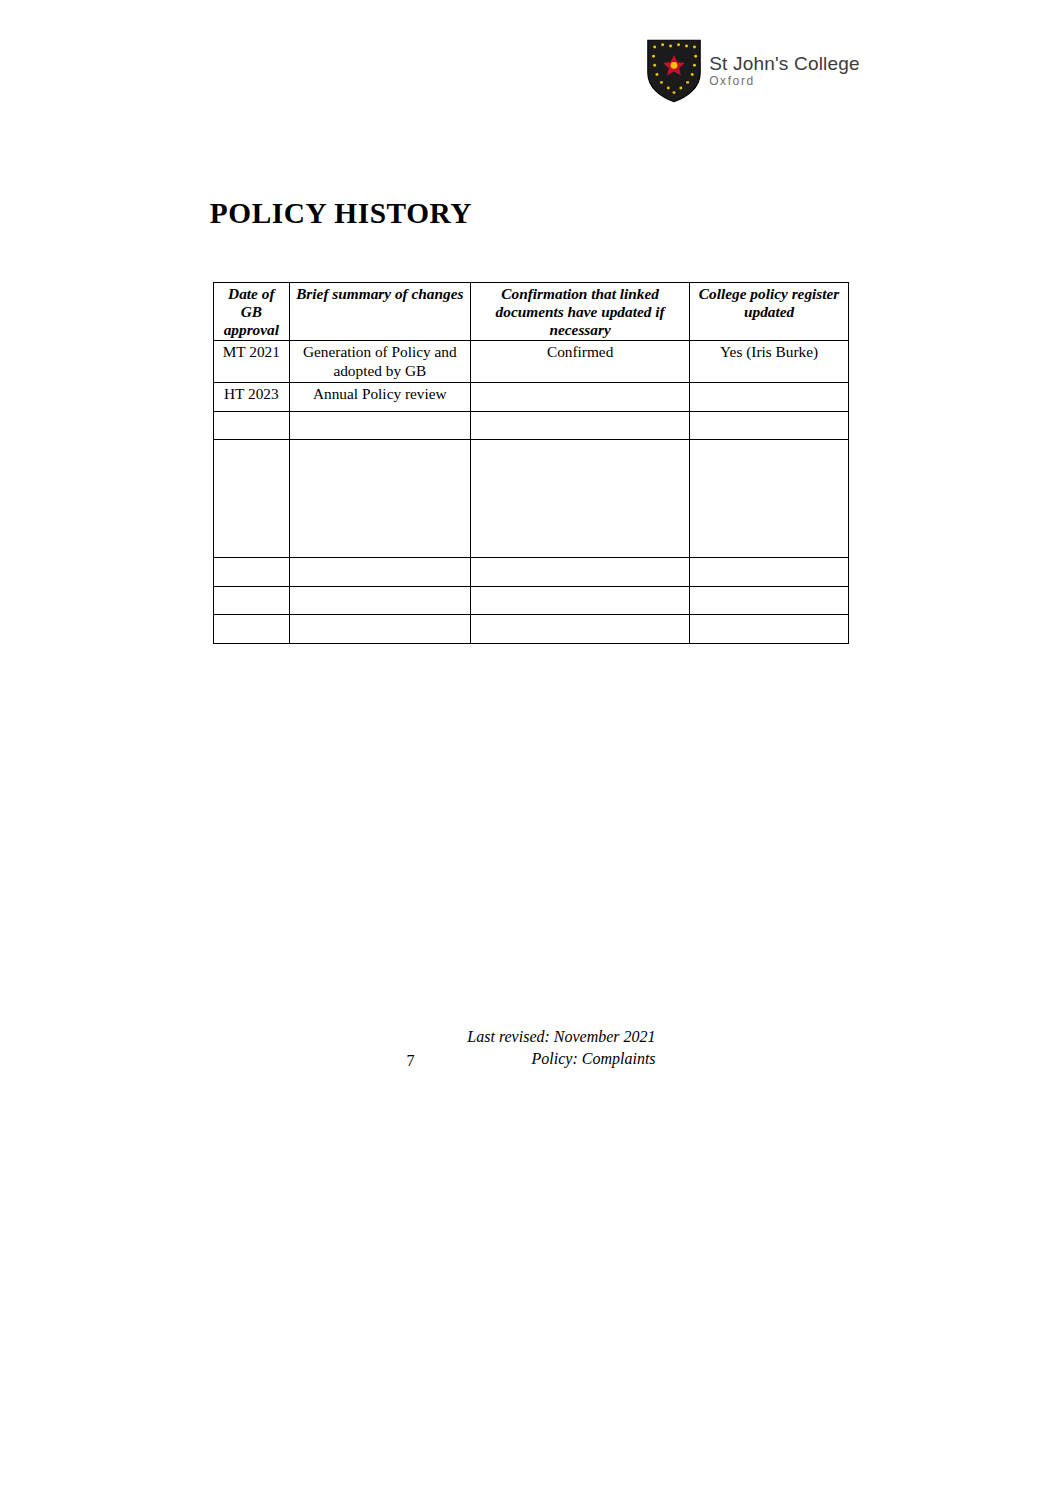St John's College
Oxford
POLICY HISTORY
| Date of GB approval | Brief summary of changes | Confirmation that linked documents have updated if necessary | College policy register updated |
| --- | --- | --- | --- |
| MT 2021 | Generation of Policy and adopted by GB | Confirmed | Yes (Iris Burke) |
| HT 2023 | Annual Policy review | | |
7
Last revised: November 2021
Policy: Complaints